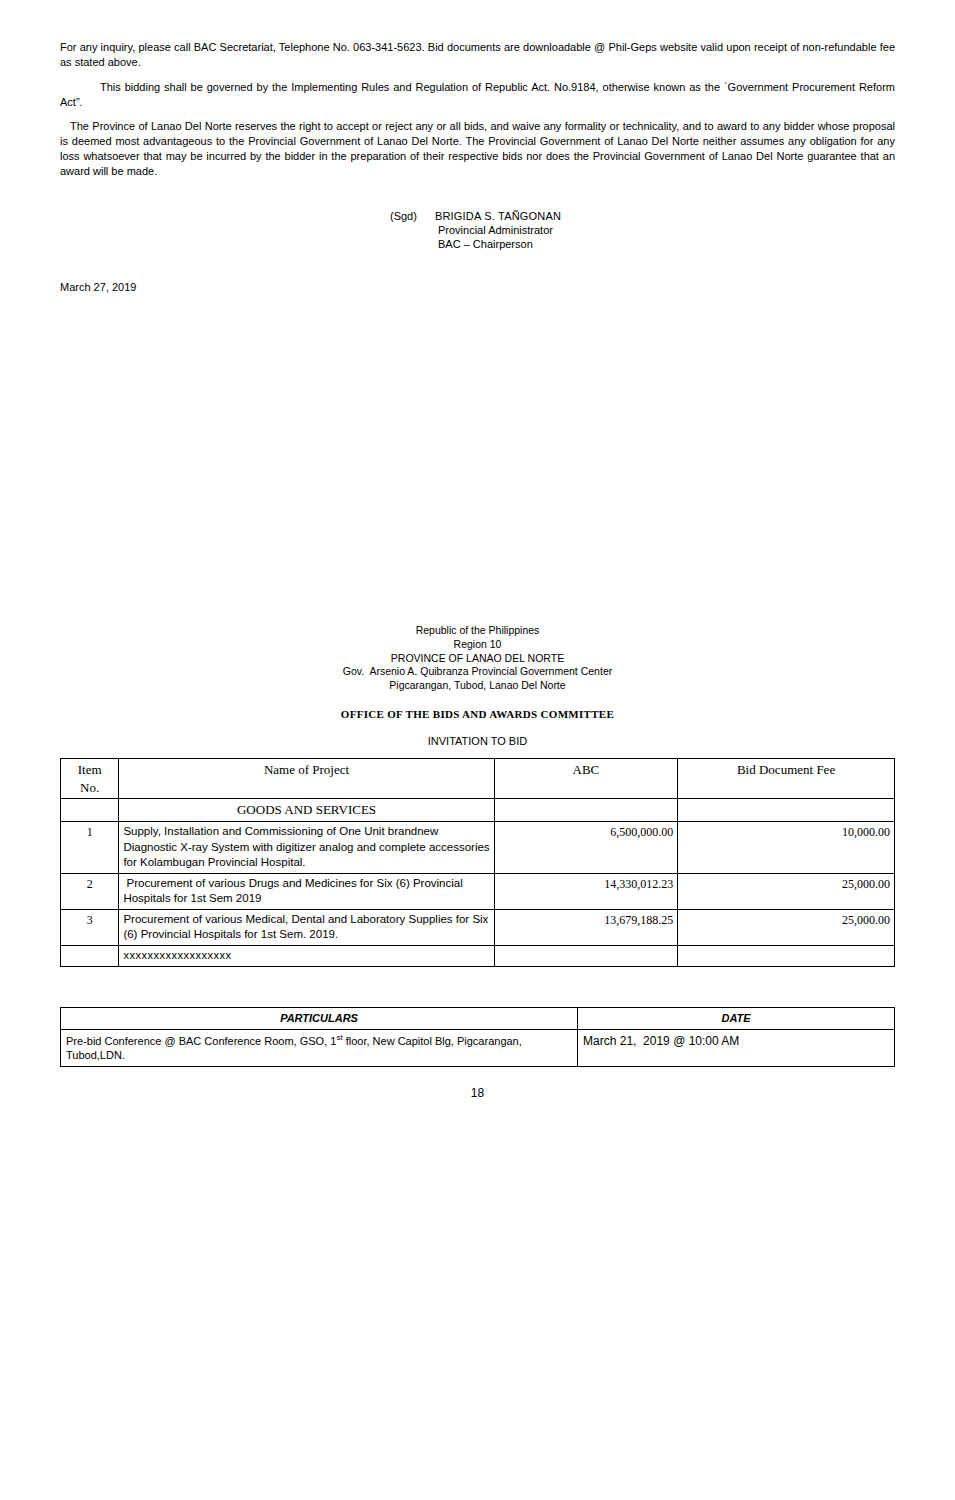For any inquiry, please call BAC Secretariat, Telephone No. 063-341-5623. Bid documents are downloadable @ Phil-Geps website valid upon receipt of non-refundable fee as stated above.
This bidding shall be governed by the Implementing Rules and Regulation of Republic Act. No.9184, otherwise known as the ´Government Procurement Reform Act”.
The Province of Lanao Del Norte reserves the right to accept or reject any or all bids, and waive any formality or technicality, and to award to any bidder whose proposal is deemed most advantageous to the Provincial Government of Lanao Del Norte. The Provincial Government of Lanao Del Norte neither assumes any obligation for any loss whatsoever that may be incurred by the bidder in the preparation of their respective bids nor does the Provincial Government of Lanao Del Norte guarantee that an award will be made.
(Sgd) BRIGIDA S. TAÑGONAN
Provincial Administrator
BAC – Chairperson
March 27, 2019
Republic of the Philippines
Region 10
PROVINCE OF LANAO DEL NORTE
Gov. Arsenio A. Quibranza Provincial Government Center
Pigcarangan, Tubod, Lanao Del Norte
OFFICE OF THE BIDS AND AWARDS COMMITTEE
INVITATION TO BID
| Item No. | Name of Project | ABC | Bid Document Fee |
| --- | --- | --- | --- |
| | GOODS AND SERVICES | | |
| 1 | Supply, Installation and Commissioning of One Unit brandnew Diagnostic X-ray System with digitizer analog and complete accessories for Kolambugan Provincial Hospital. | 6,500,000.00 | 10,000.00 |
| 2 | Procurement of various Drugs and Medicines for Six (6) Provincial Hospitals for 1st Sem 2019 | 14,330,012.23 | 25,000.00 |
| 3 | Procurement of various Medical, Dental and Laboratory Supplies for Six (6) Provincial Hospitals for 1st Sem. 2019. | 13,679,188.25 | 25,000.00 |
| | xxxxxxxxxxxxxxxxxx | | |
| PARTICULARS | DATE |
| --- | --- |
| Pre-bid Conference @ BAC Conference Room, GSO, 1 st floor, New Capitol Blg, Pigcarangan, Tubod,LDN. | March 21, 2019 @ 10:00 AM |
18